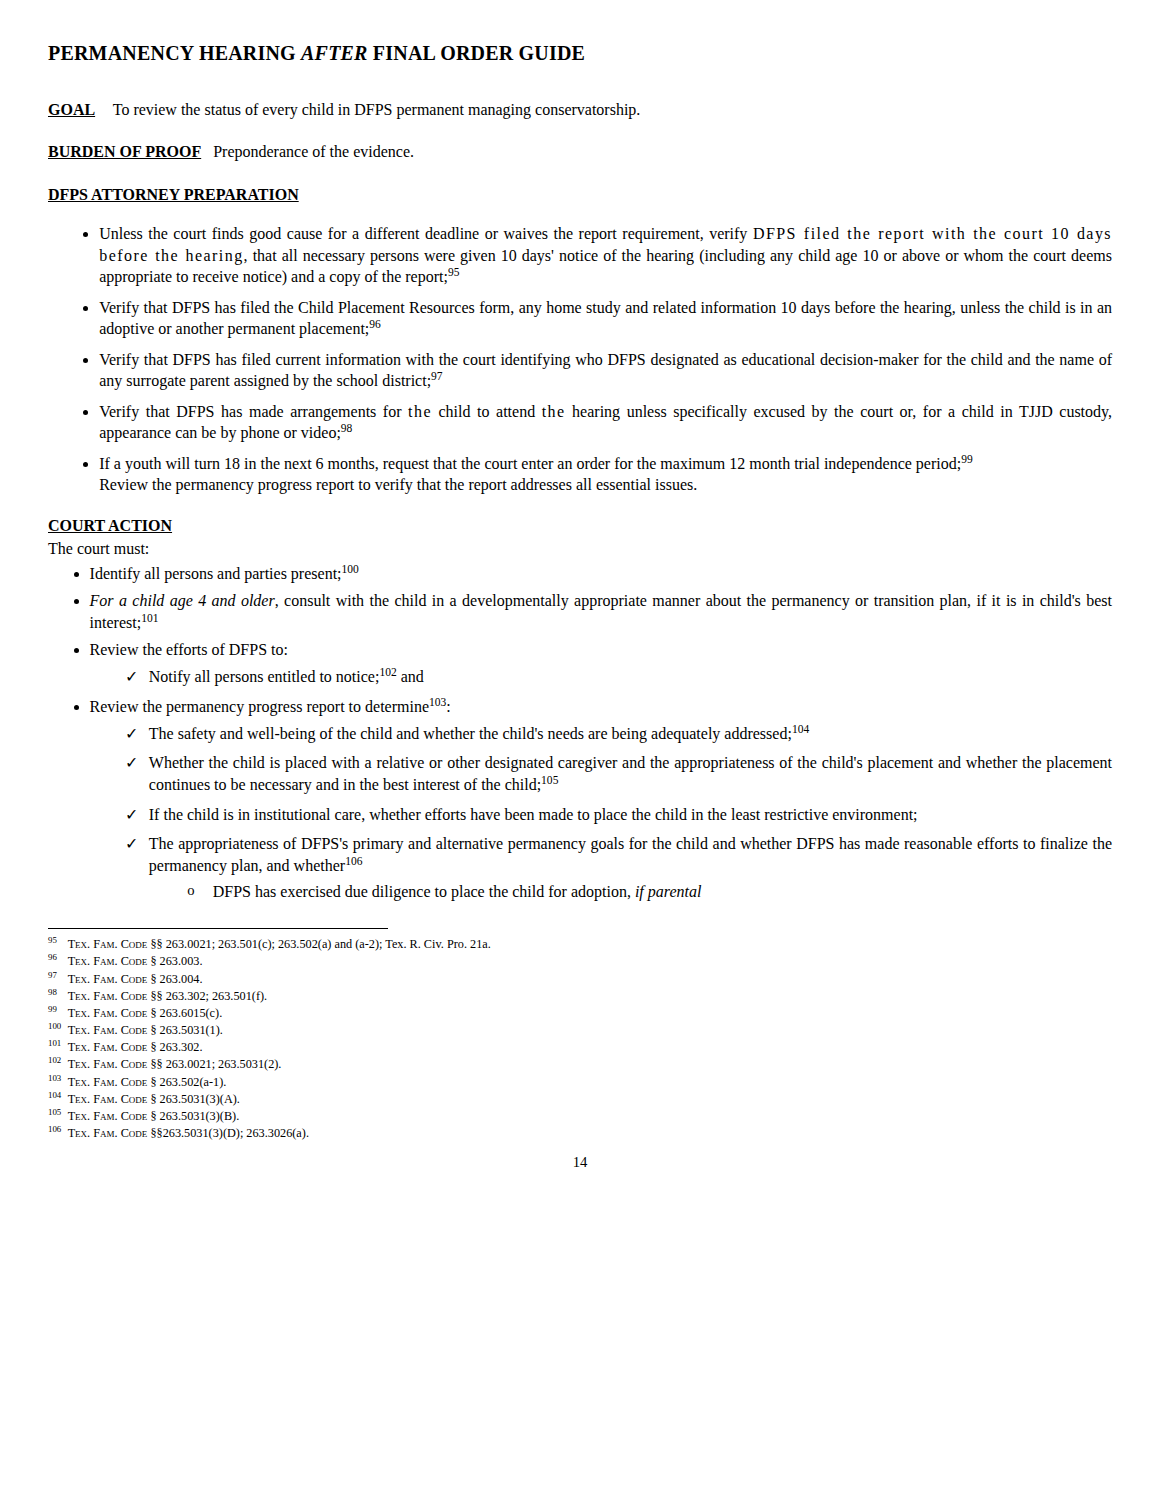PERMANENCY HEARING AFTER FINAL ORDER GUIDE
GOAL To review the status of every child in DFPS permanent managing conservatorship.
BURDEN OF PROOF Preponderance of the evidence.
DFPS ATTORNEY PREPARATION
Unless the court finds good cause for a different deadline or waives the report requirement, verify DFPS filed the report with the court 10 days before the hearing, that all necessary persons were given 10 days' notice of the hearing (including any child age 10 or above or whom the court deems appropriate to receive notice) and a copy of the report;95
Verify that DFPS has filed the Child Placement Resources form, any home study and related information 10 days before the hearing, unless the child is in an adoptive or another permanent placement;96
Verify that DFPS has filed current information with the court identifying who DFPS designated as educational decision-maker for the child and the name of any surrogate parent assigned by the school district;97
Verify that DFPS has made arrangements for the child to attend the hearing unless specifically excused by the court or, for a child in TJJD custody, appearance can be by phone or video;98
If a youth will turn 18 in the next 6 months, request that the court enter an order for the maximum 12 month trial independence period;99
Review the permanency progress report to verify that the report addresses all essential issues.
COURT ACTION
The court must:
Identify all persons and parties present;100
For a child age 4 and older, consult with the child in a developmentally appropriate manner about the permanency or transition plan, if it is in child's best interest;101
Review the efforts of DFPS to:
Notify all persons entitled to notice;102 and
Review the permanency progress report to determine103:
The safety and well-being of the child and whether the child's needs are being adequately addressed;104
Whether the child is placed with a relative or other designated caregiver and the appropriateness of the child's placement and whether the placement continues to be necessary and in the best interest of the child;105
If the child is in institutional care, whether efforts have been made to place the child in the least restrictive environment;
The appropriateness of DFPS's primary and alternative permanency goals for the child and whether DFPS has made reasonable efforts to finalize the permanency plan, and whether106
DFPS has exercised due diligence to place the child for adoption, if parental
95 Tex. Fam. Code §§ 263.0021; 263.501(c); 263.502(a) and (a-2); Tex. R. Civ. Pro. 21a.
96 Tex. Fam. Code § 263.003.
97 Tex. Fam. Code § 263.004.
98 Tex. Fam. Code §§ 263.302; 263.501(f).
99 Tex. Fam. Code § 263.6015(c).
100 Tex. Fam. Code § 263.5031(1).
101 Tex. Fam. Code § 263.302.
102 Tex. Fam. Code §§ 263.0021; 263.5031(2).
103 Tex. Fam. Code § 263.502(a-1).
104 Tex. Fam. Code § 263.5031(3)(A).
105 Tex. Fam. Code § 263.5031(3)(B).
106 Tex. Fam. Code §§263.5031(3)(D); 263.3026(a).
14